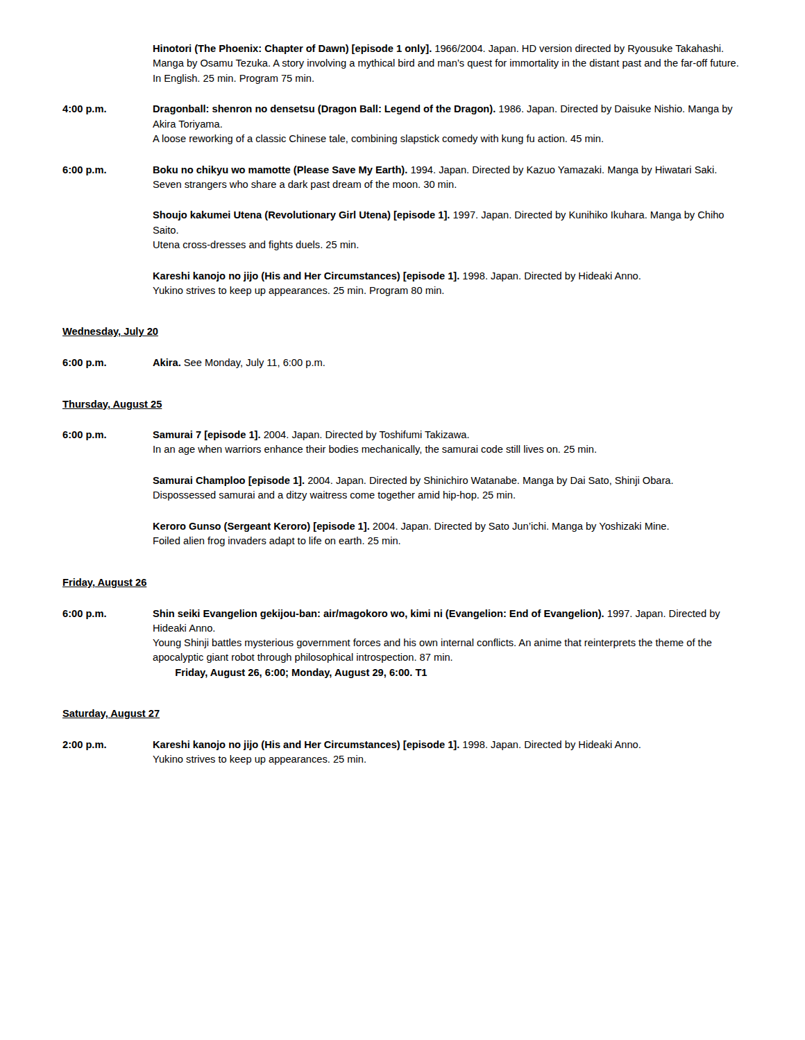Hinotori (The Phoenix: Chapter of Dawn) [episode 1 only]. 1966/2004. Japan. HD version directed by Ryousuke Takahashi. Manga by Osamu Tezuka. A story involving a mythical bird and man’s quest for immortality in the distant past and the far-off future. In English. 25 min. Program 75 min.
4:00 p.m.
Dragonball: shenron no densetsu (Dragon Ball: Legend of the Dragon). 1986. Japan. Directed by Daisuke Nishio. Manga by Akira Toriyama.
A loose reworking of a classic Chinese tale, combining slapstick comedy with kung fu action. 45 min.
6:00 p.m.
Boku no chikyu wo mamotte (Please Save My Earth). 1994. Japan. Directed by Kazuo Yamazaki. Manga by Hiwatari Saki.
Seven strangers who share a dark past dream of the moon. 30 min.
Shoujo kakumei Utena (Revolutionary Girl Utena) [episode 1]. 1997. Japan. Directed by Kunihiko Ikuhara. Manga by Chiho Saito.
Utena cross-dresses and fights duels. 25 min.
Kareshi kanojo no jijo (His and Her Circumstances) [episode 1]. 1998. Japan. Directed by Hideaki Anno.
Yukino strives to keep up appearances. 25 min. Program 80 min.
Wednesday, July 20
6:00 p.m.
Akira. See Monday, July 11, 6:00 p.m.
Thursday, August 25
6:00 p.m.
Samurai 7 [episode 1]. 2004. Japan. Directed by Toshifumi Takizawa.
In an age when warriors enhance their bodies mechanically, the samurai code still lives on. 25 min.
Samurai Champloo [episode 1]. 2004. Japan. Directed by Shinichiro Watanabe. Manga by Dai Sato, Shinji Obara.
Dispossessed samurai and a ditzy waitress come together amid hip-hop. 25 min.
Keroro Gunso (Sergeant Keroro) [episode 1]. 2004. Japan. Directed by Sato Jun’ichi. Manga by Yoshizaki Mine.
Foiled alien frog invaders adapt to life on earth. 25 min.
Friday, August 26
6:00 p.m.
Shin seiki Evangelion gekijou-ban: air/magokoro wo, kimi ni (Evangelion: End of Evangelion). 1997. Japan. Directed by Hideaki Anno.
Young Shinji battles mysterious government forces and his own internal conflicts. An anime that reinterprets the theme of the apocalyptic giant robot through philosophical introspection. 87 min.
Friday, August 26, 6:00; Monday, August 29, 6:00. T1
Saturday, August 27
2:00 p.m.
Kareshi kanojo no jijo (His and Her Circumstances) [episode 1]. 1998. Japan. Directed by Hideaki Anno.
Yukino strives to keep up appearances. 25 min.